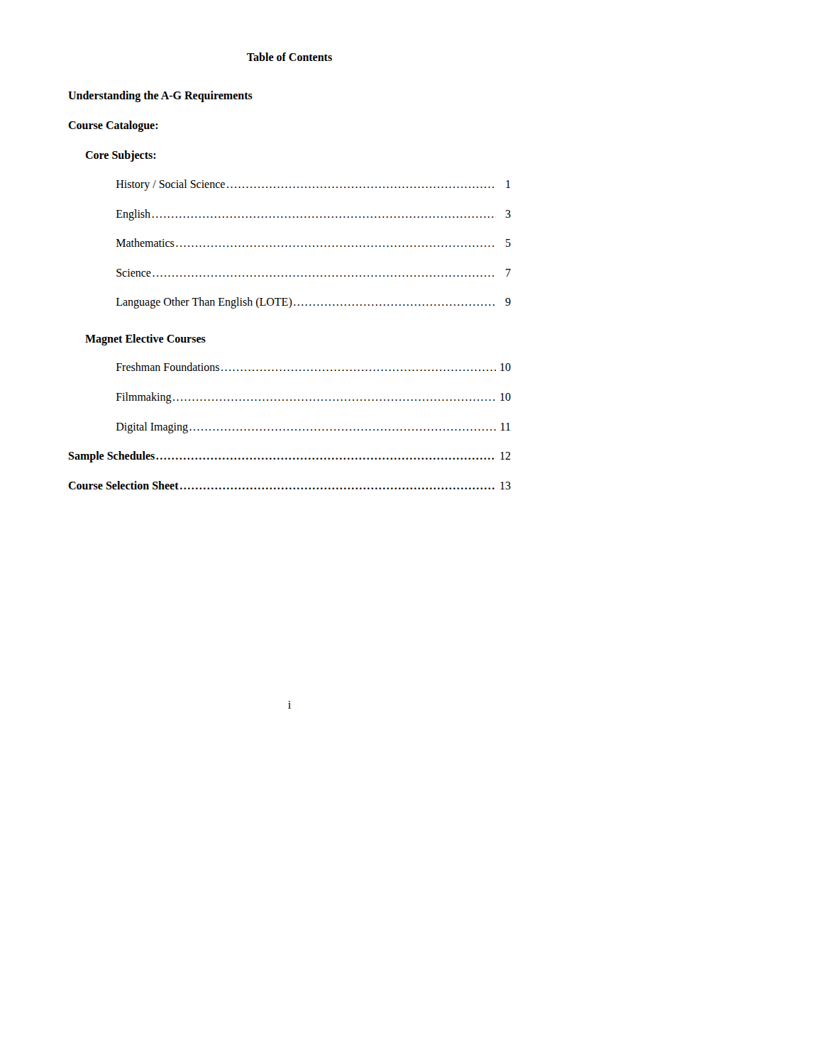Table of Contents
Understanding the A-G Requirements
Course Catalogue:
Core Subjects:
History / Social Science .................................................................................................................. 1
English ................................................................................................................................. 3
Mathematics ....................................................................................................................... 5
Science ................................................................................................................................ 7
Language Other Than English (LOTE) ......................................................................... 9
Magnet Elective Courses
Freshman Foundations ................................................................................................. 10
Filmmaking ......................................................................................................................... 10
Digital Imaging ................................................................................................................. 11
Sample Schedules ................................................................................................................. 12
Course Selection Sheet ......................................................................................................... 13
i